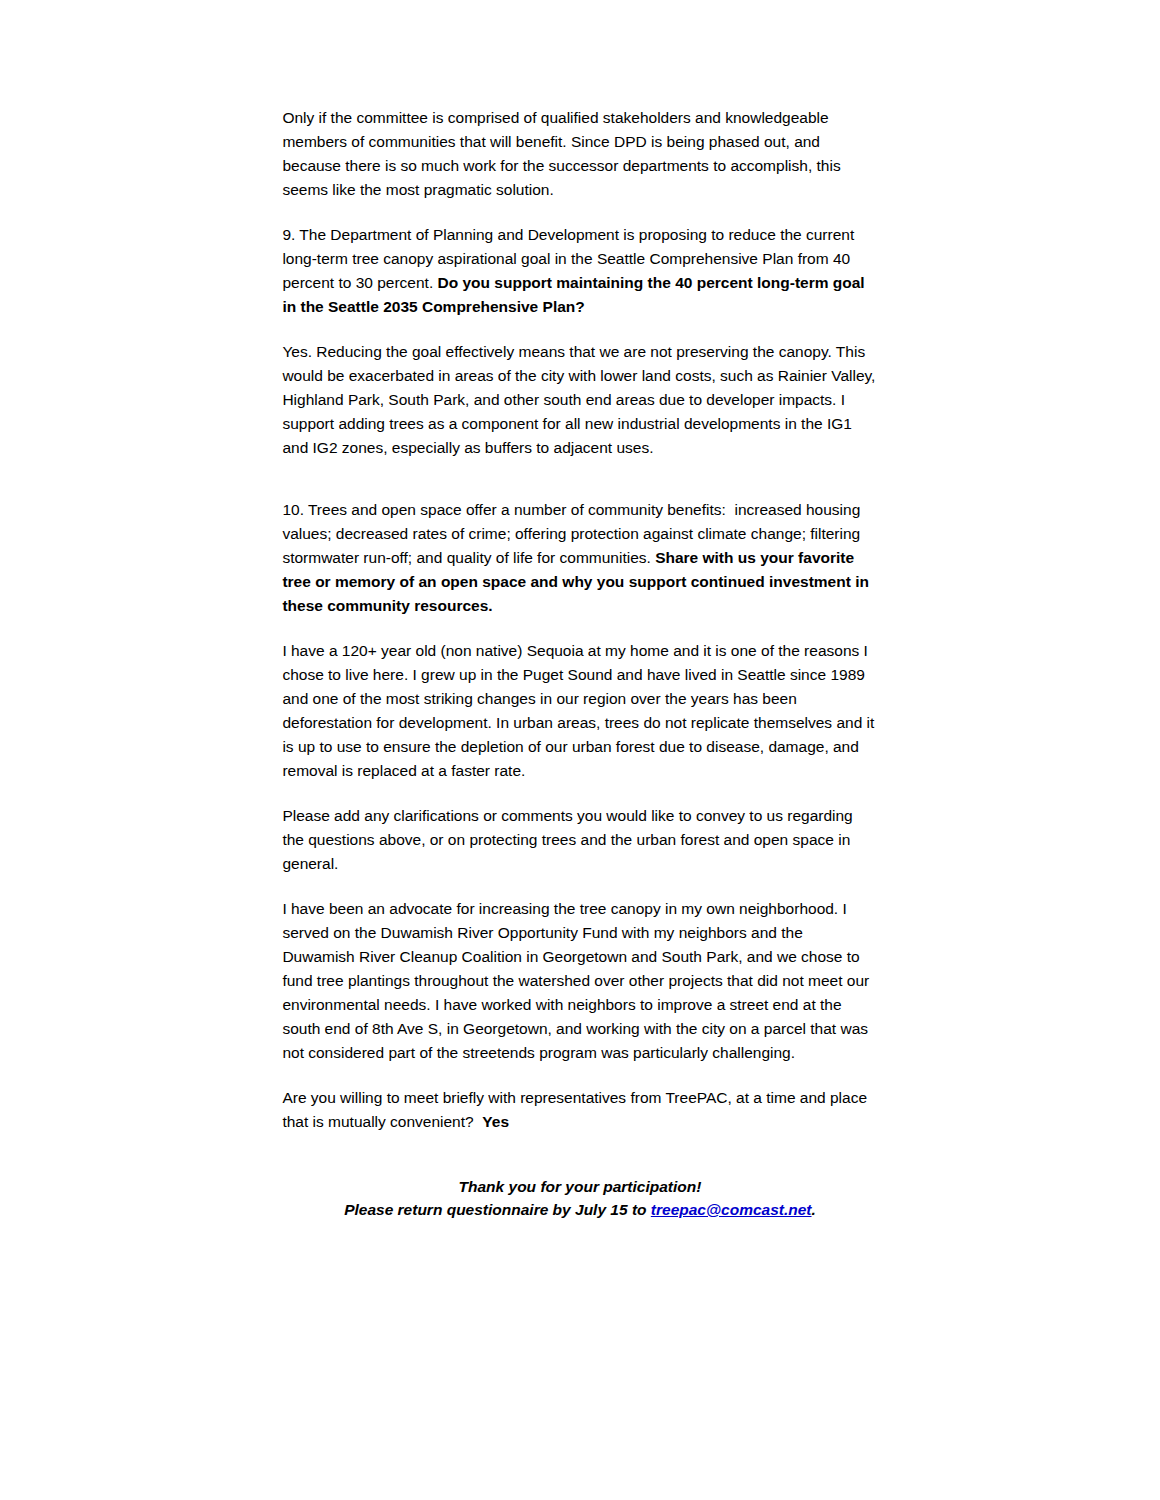Only if the committee is comprised of qualified stakeholders and knowledgeable members of communities that will benefit. Since DPD is being phased out, and because there is so much work for the successor departments to accomplish, this seems like the most pragmatic solution.
9. The Department of Planning and Development is proposing to reduce the current long-term tree canopy aspirational goal in the Seattle Comprehensive Plan from 40 percent to 30 percent. Do you support maintaining the 40 percent long-term goal in the Seattle 2035 Comprehensive Plan?
Yes. Reducing the goal effectively means that we are not preserving the canopy. This would be exacerbated in areas of the city with lower land costs, such as Rainier Valley, Highland Park, South Park, and other south end areas due to developer impacts. I support adding trees as a component for all new industrial developments in the IG1 and IG2 zones, especially as buffers to adjacent uses.
10. Trees and open space offer a number of community benefits: increased housing values; decreased rates of crime; offering protection against climate change; filtering stormwater run-off; and quality of life for communities. Share with us your favorite tree or memory of an open space and why you support continued investment in these community resources.
I have a 120+ year old (non native) Sequoia at my home and it is one of the reasons I chose to live here. I grew up in the Puget Sound and have lived in Seattle since 1989 and one of the most striking changes in our region over the years has been deforestation for development. In urban areas, trees do not replicate themselves and it is up to use to ensure the depletion of our urban forest due to disease, damage, and removal is replaced at a faster rate.
Please add any clarifications or comments you would like to convey to us regarding the questions above, or on protecting trees and the urban forest and open space in general.
I have been an advocate for increasing the tree canopy in my own neighborhood. I served on the Duwamish River Opportunity Fund with my neighbors and the Duwamish River Cleanup Coalition in Georgetown and South Park, and we chose to fund tree plantings throughout the watershed over other projects that did not meet our environmental needs. I have worked with neighbors to improve a street end at the south end of 8th Ave S, in Georgetown, and working with the city on a parcel that was not considered part of the streetends program was particularly challenging.
Are you willing to meet briefly with representatives from TreePAC, at a time and place that is mutually convenient? Yes
Thank you for your participation!
Please return questionnaire by July 15 to treepac@comcast.net.